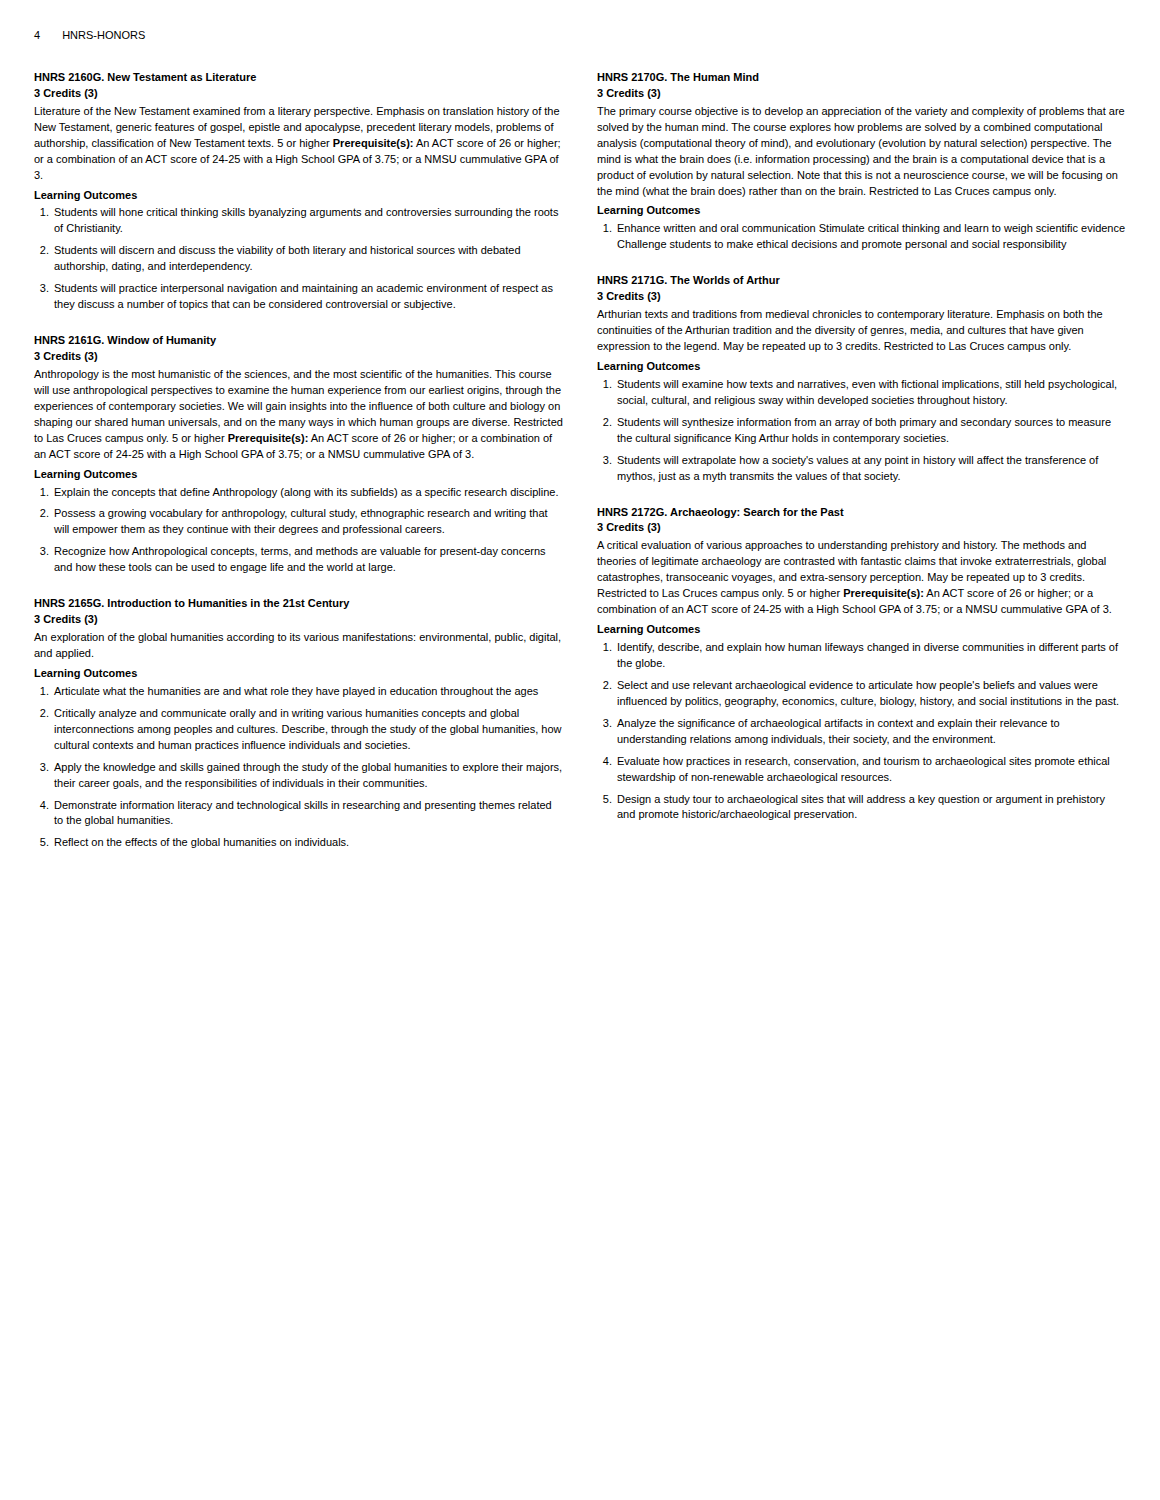4 HNRS-HONORS
HNRS 2160G. New Testament as Literature
3 Credits (3)
Literature of the New Testament examined from a literary perspective. Emphasis on translation history of the New Testament, generic features of gospel, epistle and apocalypse, precedent literary models, problems of authorship, classification of New Testament texts. 5 or higher Prerequisite(s): An ACT score of 26 or higher; or a combination of an ACT score of 24-25 with a High School GPA of 3.75; or a NMSU cummulative GPA of 3.
Learning Outcomes
Students will hone critical thinking skills byanalyzing arguments and controversies surrounding the roots of Christianity.
Students will discern and discuss the viability of both literary and historical sources with debated authorship, dating, and interdependency.
Students will practice interpersonal navigation and maintaining an academic environment of respect as they discuss a number of topics that can be considered controversial or subjective.
HNRS 2161G. Window of Humanity
3 Credits (3)
Anthropology is the most humanistic of the sciences, and the most scientific of the humanities. This course will use anthropological perspectives to examine the human experience from our earliest origins, through the experiences of contemporary societies. We will gain insights into the influence of both culture and biology on shaping our shared human universals, and on the many ways in which human groups are diverse. Restricted to Las Cruces campus only. 5 or higher Prerequisite(s): An ACT score of 26 or higher; or a combination of an ACT score of 24-25 with a High School GPA of 3.75; or a NMSU cummulative GPA of 3.
Learning Outcomes
Explain the concepts that define Anthropology (along with its subfields) as a specific research discipline.
Possess a growing vocabulary for anthropology, cultural study, ethnographic research and writing that will empower them as they continue with their degrees and professional careers.
Recognize how Anthropological concepts, terms, and methods are valuable for present-day concerns and how these tools can be used to engage life and the world at large.
HNRS 2165G. Introduction to Humanities in the 21st Century
3 Credits (3)
An exploration of the global humanities according to its various manifestations: environmental, public, digital, and applied.
Learning Outcomes
Articulate what the humanities are and what role they have played in education throughout the ages
Critically analyze and communicate orally and in writing various humanities concepts and global interconnections among peoples and cultures. Describe, through the study of the global humanities, how cultural contexts and human practices influence individuals and societies.
Apply the knowledge and skills gained through the study of the global humanities to explore their majors, their career goals, and the responsibilities of individuals in their communities.
Demonstrate information literacy and technological skills in researching and presenting themes related to the global humanities.
Reflect on the effects of the global humanities on individuals.
HNRS 2170G. The Human Mind
3 Credits (3)
The primary course objective is to develop an appreciation of the variety and complexity of problems that are solved by the human mind. The course explores how problems are solved by a combined computational analysis (computational theory of mind), and evolutionary (evolution by natural selection) perspective. The mind is what the brain does (i.e. information processing) and the brain is a computational device that is a product of evolution by natural selection. Note that this is not a neuroscience course, we will be focusing on the mind (what the brain does) rather than on the brain. Restricted to Las Cruces campus only.
Learning Outcomes
Enhance written and oral communication Stimulate critical thinking and learn to weigh scientific evidence Challenge students to make ethical decisions and promote personal and social responsibility
HNRS 2171G. The Worlds of Arthur
3 Credits (3)
Arthurian texts and traditions from medieval chronicles to contemporary literature. Emphasis on both the continuities of the Arthurian tradition and the diversity of genres, media, and cultures that have given expression to the legend. May be repeated up to 3 credits. Restricted to Las Cruces campus only.
Learning Outcomes
Students will examine how texts and narratives, even with fictional implications, still held psychological, social, cultural, and religious sway within developed societies throughout history.
Students will synthesize information from an array of both primary and secondary sources to measure the cultural significance King Arthur holds in contemporary societies.
Students will extrapolate how a society's values at any point in history will affect the transference of mythos, just as a myth transmits the values of that society.
HNRS 2172G. Archaeology: Search for the Past
3 Credits (3)
A critical evaluation of various approaches to understanding prehistory and history. The methods and theories of legitimate archaeology are contrasted with fantastic claims that invoke extraterrestrials, global catastrophes, transoceanic voyages, and extra-sensory perception. May be repeated up to 3 credits. Restricted to Las Cruces campus only. 5 or higher Prerequisite(s): An ACT score of 26 or higher; or a combination of an ACT score of 24-25 with a High School GPA of 3.75; or a NMSU cummulative GPA of 3.
Learning Outcomes
Identify, describe, and explain how human lifeways changed in diverse communities in different parts of the globe.
Select and use relevant archaeological evidence to articulate how people's beliefs and values were influenced by politics, geography, economics, culture, biology, history, and social institutions in the past.
Analyze the significance of archaeological artifacts in context and explain their relevance to understanding relations among individuals, their society, and the environment.
Evaluate how practices in research, conservation, and tourism to archaeological sites promote ethical stewardship of non-renewable archaeological resources.
Design a study tour to archaeological sites that will address a key question or argument in prehistory and promote historic/archaeological preservation.